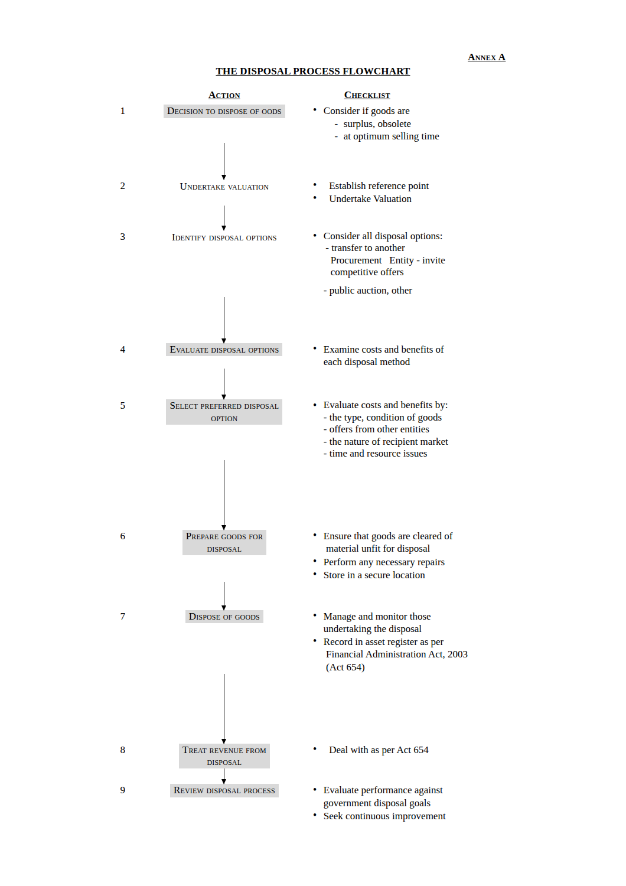Annex A
THE DISPOSAL PROCESS FLOWCHART
| | Action | Checklist |
| 1 | Decision to dispose of oods | Consider if goods are surplus, obsolete at optimum selling time |
| 2 | Undertake valuation | Establish reference point Undertake Valuation |
| 3 | Identify disposal options | Consider all disposal options: - transfer to another Procurement Entity - invite competitive offers - public auction, other |
| 4 | Evaluate disposal options | Examine costs and benefits of each disposal method |
| 5 | Select preferred disposal option | Evaluate costs and benefits by: - the type, condition of goods - offers from other entities - the nature of recipient market - time and resource issues |
| 6 | Prepare goods for disposal | Ensure that goods are cleared of material unfit for disposal Perform any necessary repairs Store in a secure location |
| 7 | Dispose of goods | Manage and monitor those undertaking the disposal Record in asset register as per Financial Administration Act, 2003 (Act 654) |
| 8 | Treat revenue from disposal | Deal with as per Act 654 |
| 9 | Review disposal process | Evaluate performance against government disposal goals Seek continuous improvement |